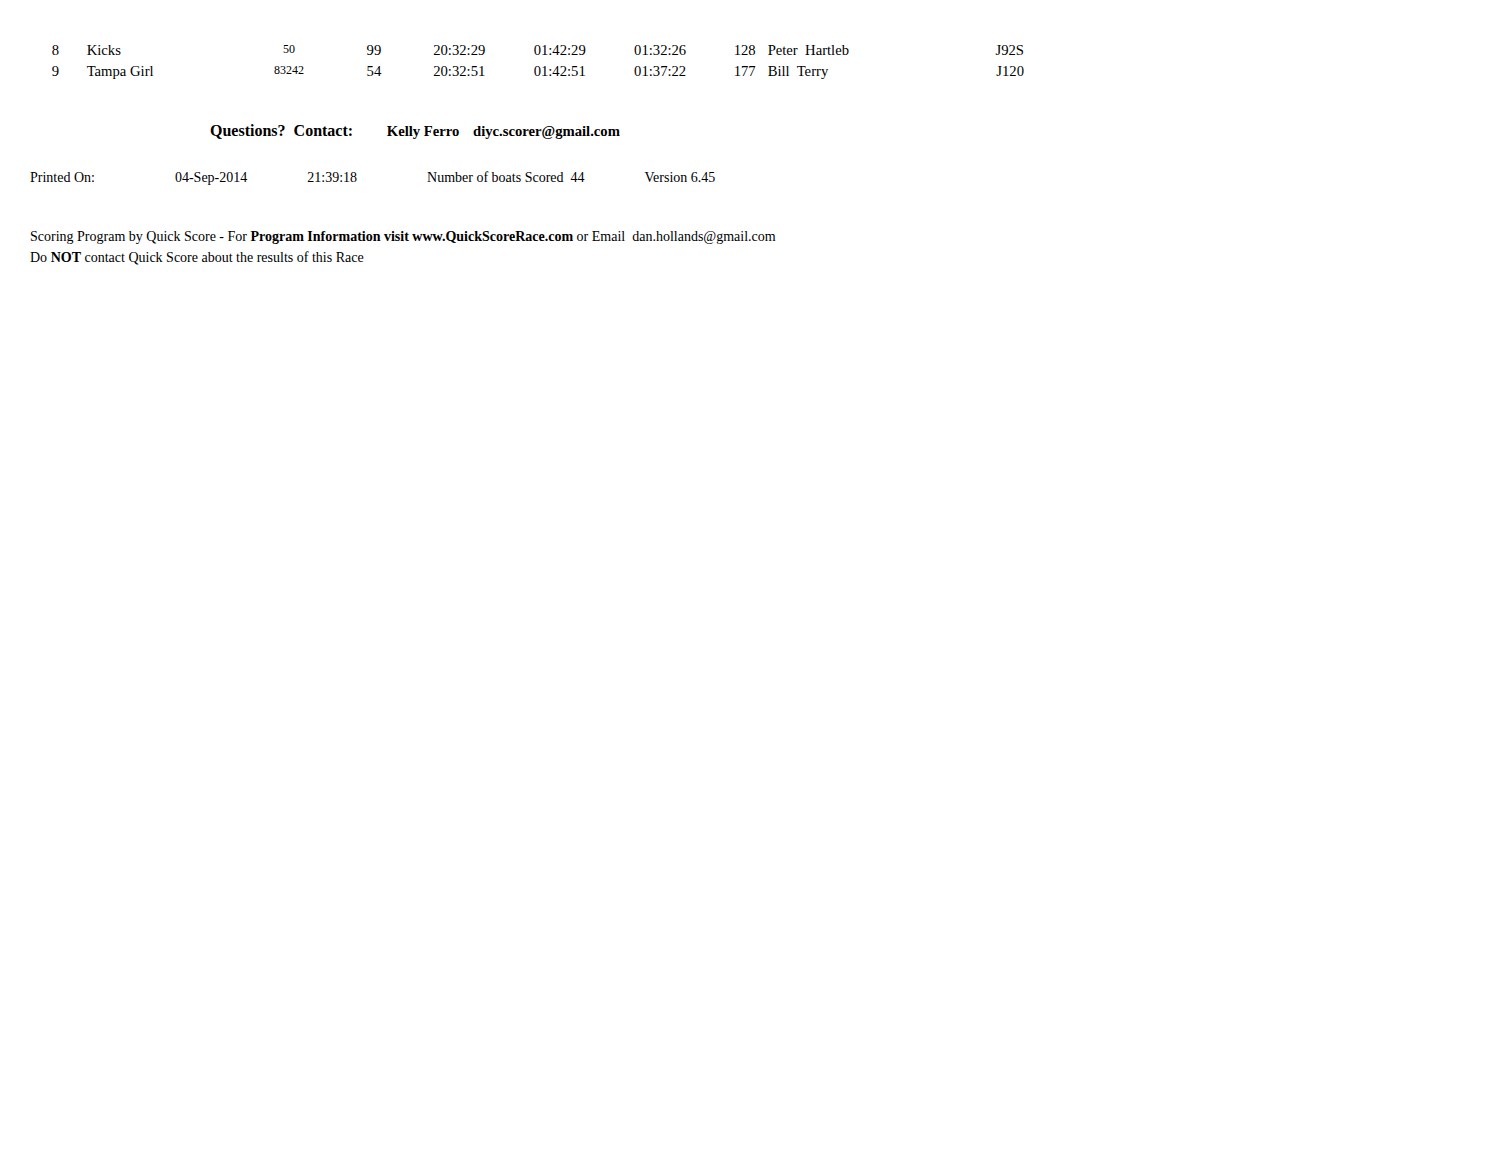| 8 | Kicks | 50 | 99 | 20:32:29 | 01:42:29 | 01:32:26 | 128 | Peter Hartleb | J92S |
| 9 | Tampa Girl | 83242 | 54 | 20:32:51 | 01:42:51 | 01:37:22 | 177 | Bill Terry | J120 |
Questions? Contact: Kelly Ferro diyc.scorer@gmail.com
Printed On: 04-Sep-2014 21:39:18 Number of boats Scored 44 Version 6.45
Scoring Program by Quick Score - For Program Information visit www.QuickScoreRace.com or Email dan.hollands@gmail.com
Do NOT contact Quick Score about the results of this Race